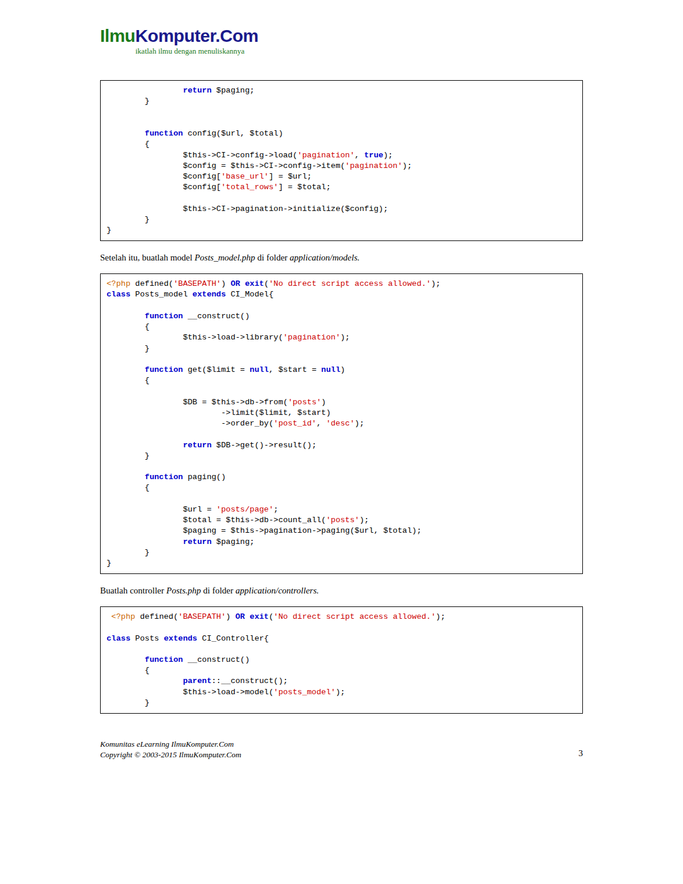Ilmu Komputer.Com
ikatlah ilmu dengan menuliskannya
return $paging; } function config($url, $total) { $this->CI->config->load('pagination', true); $config = $this->CI->config->item('pagination'); $config['base_url'] = $url; $config['total_rows'] = $total; $this->CI->pagination->initialize($config); } }
Setelah itu, buatlah model Posts_model.php di folder application/models.
<?php defined('BASEPATH') OR exit('No direct script access allowed.'); class Posts_model extends CI_Model{ function __construct() { $this->load->library('pagination'); } function get($limit = null, $start = null) { $DB = $this->db->from('posts') ->limit($limit, $start) ->order_by('post_id', 'desc'); return $DB->get()->result(); } function paging() { $url = 'posts/page'; $total = $this->db->count_all('posts'); $paging = $this->pagination->paging($url, $total); return $paging; } }
Buatlah controller Posts.php di folder application/controllers.
<?php defined('BASEPATH') OR exit('No direct script access allowed.'); class Posts extends CI_Controller{ function __construct() { parent::__construct(); $this->load->model('posts_model'); }
Komunitas eLearning IlmuKomputer.Com
Copyright © 2003-2015 IlmuKomputer.Com
3